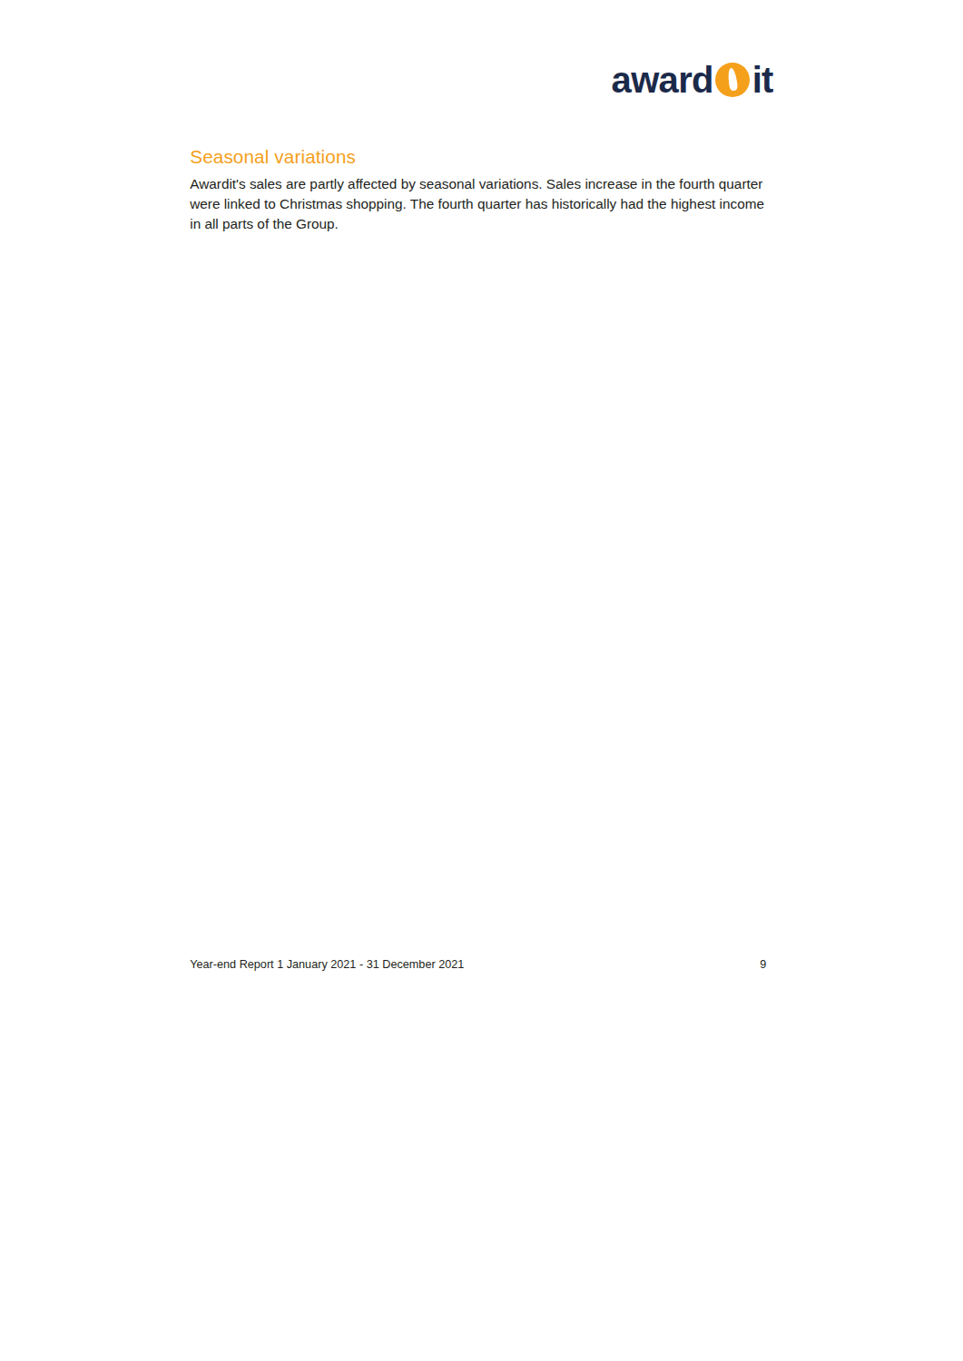award it
Seasonal variations
Awardit's sales are partly affected by seasonal variations. Sales increase in the fourth quarter were linked to Christmas shopping. The fourth quarter has historically had the highest income in all parts of the Group.
Year-end Report 1 January 2021 - 31 December 2021 9